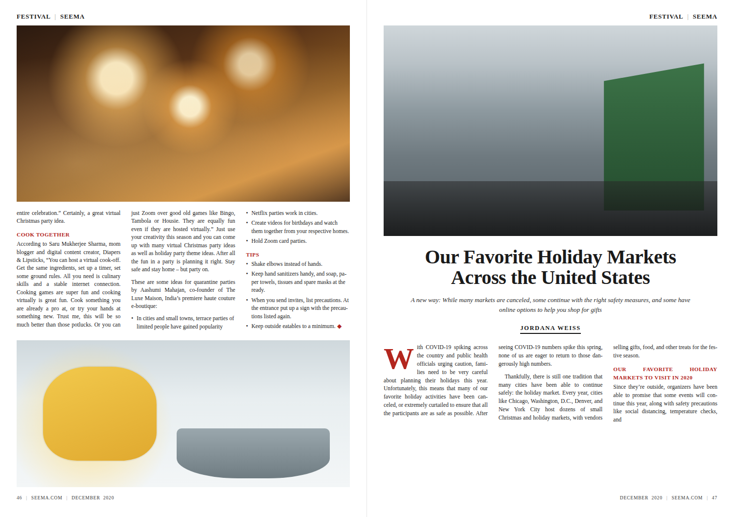FESTIVAL|SEEMA
entire celebration.” Certainly, a great virtual Christmas party idea.
Cook Together
According to Saru Mukherjee Sharma, mom blogger and digital content creator, Diapers & Lipsticks, “You can host a virtual cook-off. Get the same ingredients, set up a timer, set some ground rules. All you need is culinary skills and a stable internet connection. Cooking games are super fun and cooking virtually is great fun. Cook something you are already a pro at, or try your hands at something new. Trust me, this will be so much better than those potlucks. Or you can just Zoom over good old games like Bingo, Tambola or Housie. They are equally fun even if they are hosted virtually.” Just use your creativity this season and you can come up with many virtual Christmas party ideas as well as holiday party theme ideas. After all the fun in a party is planning it right. Stay safe and stay home – but party on.
These are some ideas for quarantine parties by Aashumi Mahajan, co-founder of The Luxe Maison, India’s premiere haute couture e-boutique:
In cities and small towns, terrace parties of limited people have gained popularity
Netflix parties work in cities.
Create videos for birthdays and watch them together from your respective homes.
Hold Zoom card parties.
Tips
Shake elbows instead of hands.
Keep hand sanitizers handy, and soap, paper towels, tissues and spare masks at the ready.
When you send invites, list precautions. At the entrance put up a sign with the precautions listed again.
Keep outside eatables to a minimum. ◆
46|SEEMA.COM|DECEMBER 2020
FESTIVAL|SEEMA
Our Favorite Holiday Markets
Across the United States
A new way: While many markets are canceled, some continue with the right safety measures, and some have online options to help you shop for gifts
Jordana Weiss
With COVID-19 spiking across the country and public health officials urging caution, families need to be very careful about planning their holidays this year. Unfortunately, this means that many of our favorite holiday activities have been canceled, or extremely curtailed to ensure that all the participants are as safe as possible. After seeing COVID-19 numbers spike this spring, none of us are eager to return to those dangerously high numbers.
Thankfully, there is still one tradition that many cities have been able to continue safely: the holiday market. Every year, cities like Chicago, Washington, D.C., Denver, and New York City host dozens of small Christmas and holiday markets, with vendors selling gifts, food, and other treats for the festive season.
Our Favorite Holiday Markets to Visit in 2020
Since they’re outside, organizers have been able to promise that some events will continue this year, along with safety precautions like social distancing, temperature checks, and
DECEMBER 2020|SEEMA.COM|47